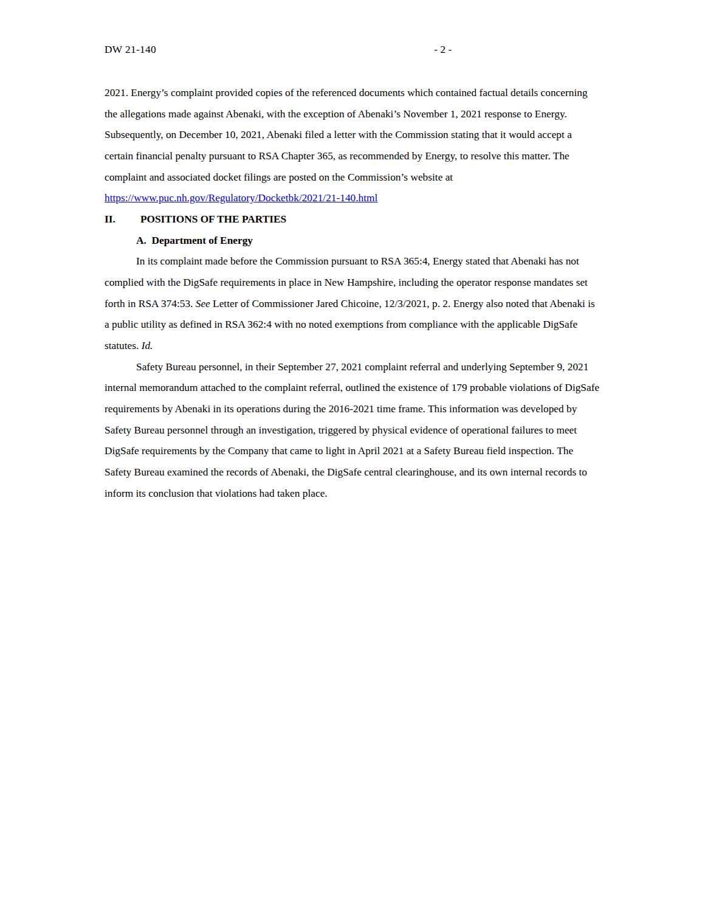DW 21-140 - 2 -
2021. Energy’s complaint provided copies of the referenced documents which contained factual details concerning the allegations made against Abenaki, with the exception of Abenaki’s November 1, 2021 response to Energy. Subsequently, on December 10, 2021, Abenaki filed a letter with the Commission stating that it would accept a certain financial penalty pursuant to RSA Chapter 365, as recommended by Energy, to resolve this matter. The complaint and associated docket filings are posted on the Commission’s website at
https://www.puc.nh.gov/Regulatory/Docketbk/2021/21-140.html
II. POSITIONS OF THE PARTIES
A. Department of Energy
In its complaint made before the Commission pursuant to RSA 365:4, Energy stated that Abenaki has not complied with the DigSafe requirements in place in New Hampshire, including the operator response mandates set forth in RSA 374:53. See Letter of Commissioner Jared Chicoine, 12/3/2021, p. 2. Energy also noted that Abenaki is a public utility as defined in RSA 362:4 with no noted exemptions from compliance with the applicable DigSafe statutes. Id.
Safety Bureau personnel, in their September 27, 2021 complaint referral and underlying September 9, 2021 internal memorandum attached to the complaint referral, outlined the existence of 179 probable violations of DigSafe requirements by Abenaki in its operations during the 2016-2021 time frame. This information was developed by Safety Bureau personnel through an investigation, triggered by physical evidence of operational failures to meet DigSafe requirements by the Company that came to light in April 2021 at a Safety Bureau field inspection. The Safety Bureau examined the records of Abenaki, the DigSafe central clearinghouse, and its own internal records to inform its conclusion that violations had taken place.